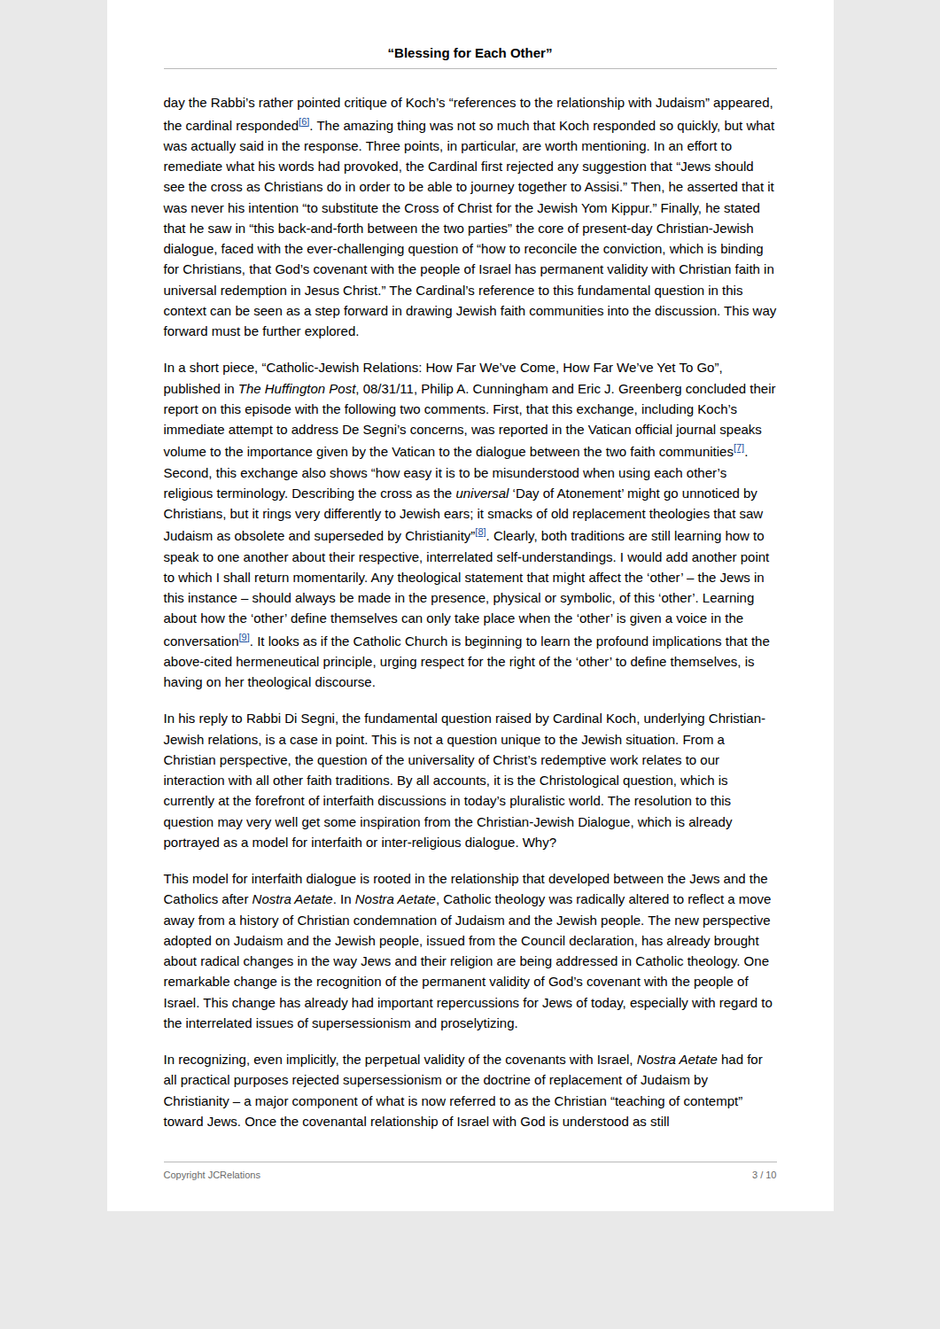“Blessing for Each Other”
day the Rabbi’s rather pointed critique of Koch’s “references to the relationship with Judaism” appeared, the cardinal responded[6]. The amazing thing was not so much that Koch responded so quickly, but what was actually said in the response. Three points, in particular, are worth mentioning. In an effort to remediate what his words had provoked, the Cardinal first rejected any suggestion that “Jews should see the cross as Christians do in order to be able to journey together to Assisi.” Then, he asserted that it was never his intention “to substitute the Cross of Christ for the Jewish Yom Kippur.” Finally, he stated that he saw in “this back-and-forth between the two parties” the core of present-day Christian-Jewish dialogue, faced with the ever-challenging question of “how to reconcile the conviction, which is binding for Christians, that God’s covenant with the people of Israel has permanent validity with Christian faith in universal redemption in Jesus Christ.” The Cardinal’s reference to this fundamental question in this context can be seen as a step forward in drawing Jewish faith communities into the discussion. This way forward must be further explored.
In a short piece, “Catholic-Jewish Relations: How Far We’ve Come, How Far We’ve Yet To Go”, published in The Huffington Post, 08/31/11, Philip A. Cunningham and Eric J. Greenberg concluded their report on this episode with the following two comments. First, that this exchange, including Koch’s immediate attempt to address De Segni’s concerns, was reported in the Vatican official journal speaks volume to the importance given by the Vatican to the dialogue between the two faith communities[7]. Second, this exchange also shows “how easy it is to be misunderstood when using each other’s religious terminology. Describing the cross as the universal ‘Day of Atonement’ might go unnoticed by Christians, but it rings very differently to Jewish ears; it smacks of old replacement theologies that saw Judaism as obsolete and superseded by Christianity”[8]. Clearly, both traditions are still learning how to speak to one another about their respective, interrelated self-understandings. I would add another point to which I shall return momentarily. Any theological statement that might affect the ‘other’ – the Jews in this instance – should always be made in the presence, physical or symbolic, of this ‘other’. Learning about how the ‘other’ define themselves can only take place when the ‘other’ is given a voice in the conversation[9]. It looks as if the Catholic Church is beginning to learn the profound implications that the above-cited hermeneutical principle, urging respect for the right of the ‘other’ to define themselves, is having on her theological discourse.
In his reply to Rabbi Di Segni, the fundamental question raised by Cardinal Koch, underlying Christian-Jewish relations, is a case in point. This is not a question unique to the Jewish situation. From a Christian perspective, the question of the universality of Christ’s redemptive work relates to our interaction with all other faith traditions. By all accounts, it is the Christological question, which is currently at the forefront of interfaith discussions in today’s pluralistic world. The resolution to this question may very well get some inspiration from the Christian-Jewish Dialogue, which is already portrayed as a model for interfaith or inter-religious dialogue. Why?
This model for interfaith dialogue is rooted in the relationship that developed between the Jews and the Catholics after Nostra Aetate. In Nostra Aetate, Catholic theology was radically altered to reflect a move away from a history of Christian condemnation of Judaism and the Jewish people. The new perspective adopted on Judaism and the Jewish people, issued from the Council declaration, has already brought about radical changes in the way Jews and their religion are being addressed in Catholic theology. One remarkable change is the recognition of the permanent validity of God’s covenant with the people of Israel. This change has already had important repercussions for Jews of today, especially with regard to the interrelated issues of supersessionism and proselytizing.
In recognizing, even implicitly, the perpetual validity of the covenants with Israel, Nostra Aetate had for all practical purposes rejected supersessionism or the doctrine of replacement of Judaism by Christianity – a major component of what is now referred to as the Christian “teaching of contempt” toward Jews. Once the covenantal relationship of Israel with God is understood as still
Copyright JCRelations 3 / 10